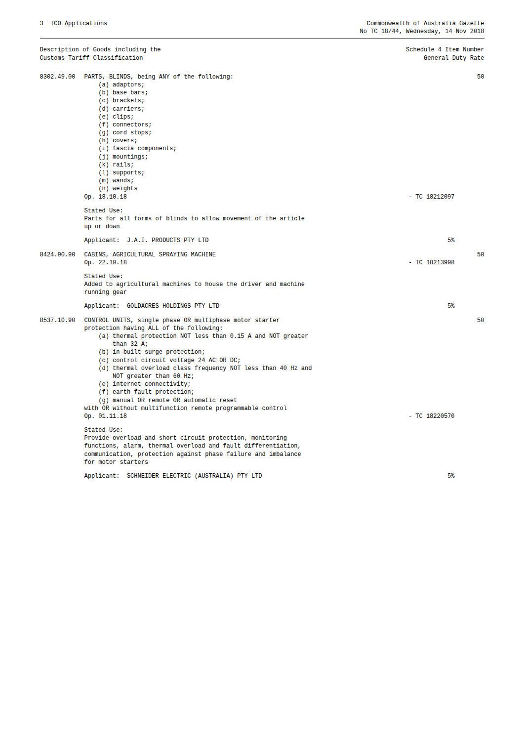3 TCO Applications
Commonwealth of Australia Gazette
No TC 18/44, Wednesday, 14 Nov 2018
Description of Goods including the Customs Tariff Classification
Schedule 4 Item Number General Duty Rate
| 8302.49.00 | PARTS, BLINDS, being ANY of the following: (a) adaptors; (b) base bars; (c) brackets; (d) carriers; (e) clips; (f) connectors; (g) cord stops; (h) covers; (i) fascia components; (j) mountings; (k) rails; (l) supports; (m) wands; (n) weights | 50 |
| | Op. 18.10.18 - TC 18212097 Stated Use: Parts for all forms of blinds to allow movement of the article up or down Applicant: J.A.I. PRODUCTS PTY LTD 5% | |
| 8424.90.90 | CABINS, AGRICULTURAL SPRAYING MACHINE Op. 22.10.18 - TC 18213998 Stated Use: Added to agricultural machines to house the driver and machine running gear Applicant: GOLDACRES HOLDINGS PTY LTD 5% | 50 |
| 8537.10.90 | CONTROL UNITS, single phase OR multiphase motor starter protection having ALL of the following: (a) thermal protection NOT less than 0.15 A and NOT greater than 32 A; (b) in-built surge protection; (c) control circuit voltage 24 AC OR DC; (d) thermal overload class frequency NOT less than 40 Hz and NOT greater than 60 Hz; (e) internet connectivity; (f) earth fault protection; (g) manual OR remote OR automatic reset with OR without multifunction remote programmable control Op. 01.11.18 - TC 18220570 Stated Use: Provide overload and short circuit protection, monitoring functions, alarm, thermal overload and fault differentiation, communication, protection against phase failure and imbalance for motor starters Applicant: SCHNEIDER ELECTRIC (AUSTRALIA) PTY LTD 5% | 50 |